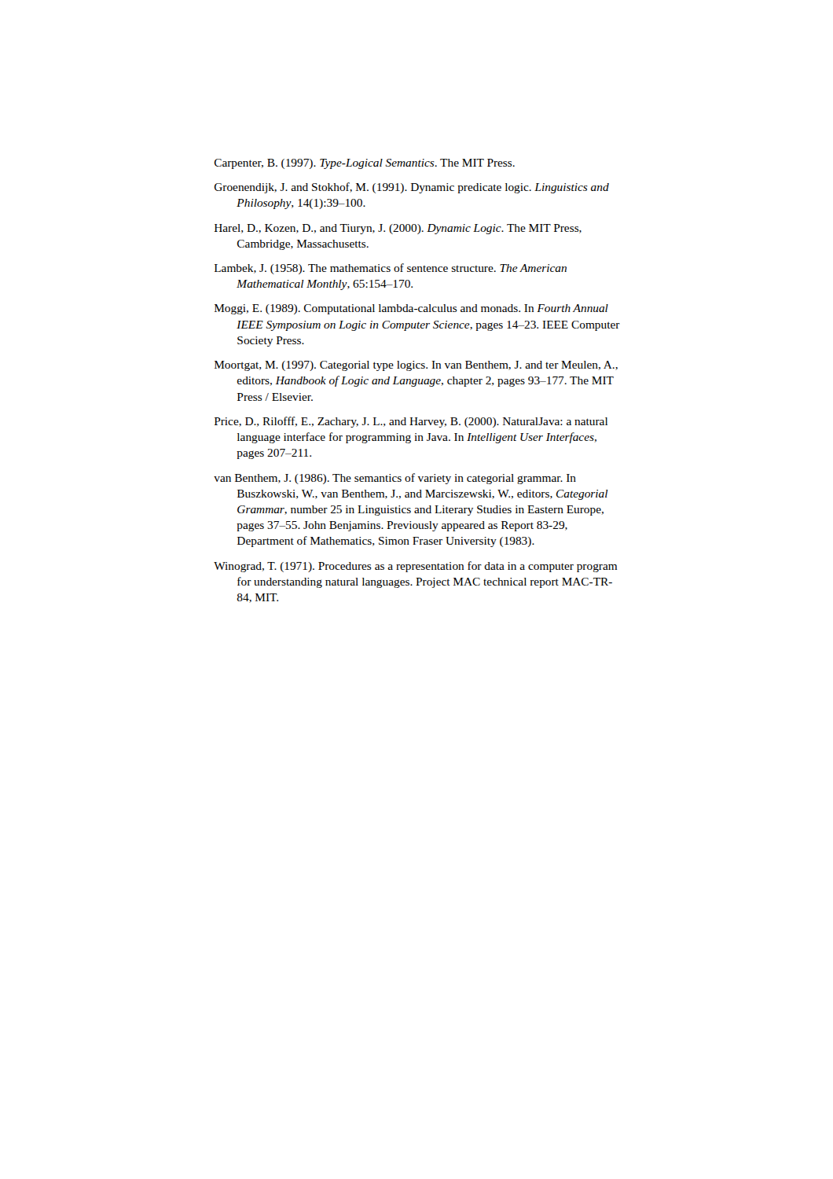Carpenter, B. (1997). Type-Logical Semantics. The MIT Press.
Groenendijk, J. and Stokhof, M. (1991). Dynamic predicate logic. Linguistics and Philosophy, 14(1):39–100.
Harel, D., Kozen, D., and Tiuryn, J. (2000). Dynamic Logic. The MIT Press, Cambridge, Massachusetts.
Lambek, J. (1958). The mathematics of sentence structure. The American Mathematical Monthly, 65:154–170.
Moggi, E. (1989). Computational lambda-calculus and monads. In Fourth Annual IEEE Symposium on Logic in Computer Science, pages 14–23. IEEE Computer Society Press.
Moortgat, M. (1997). Categorial type logics. In van Benthem, J. and ter Meulen, A., editors, Handbook of Logic and Language, chapter 2, pages 93–177. The MIT Press / Elsevier.
Price, D., Rilofff, E., Zachary, J. L., and Harvey, B. (2000). NaturalJava: a natural language interface for programming in Java. In Intelligent User Interfaces, pages 207–211.
van Benthem, J. (1986). The semantics of variety in categorial grammar. In Buszkowski, W., van Benthem, J., and Marciszewski, W., editors, Categorial Grammar, number 25 in Linguistics and Literary Studies in Eastern Europe, pages 37–55. John Benjamins. Previously appeared as Report 83-29, Department of Mathematics, Simon Fraser University (1983).
Winograd, T. (1971). Procedures as a representation for data in a computer program for understanding natural languages. Project MAC technical report MAC-TR-84, MIT.